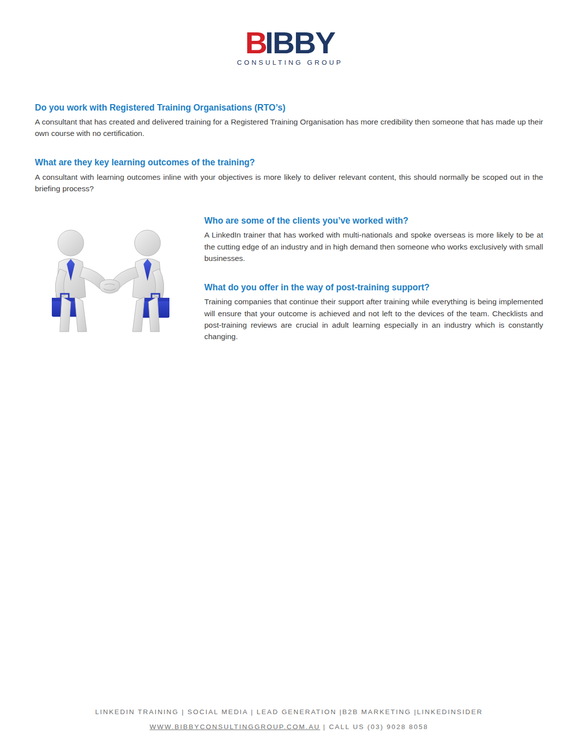BIBBY
CONSULTING GROUP
Do you work with Registered Training Organisations (RTO’s)
A consultant that has created and delivered training for a Registered Training Organisation has more credibility then someone that has made up their own course with no certification.
What are they key learning outcomes of the training?
A consultant with learning outcomes inline with your objectives is more likely to deliver relevant content, this should normally be scoped out in the briefing process?
Who are some of the clients you’ve worked with?
A LinkedIn trainer that has worked with multi-nationals and spoke overseas is more likely to be at the cutting edge of an industry and in high demand then someone who works exclusively with small businesses.
What do you offer in the way of post-training support?
Training companies that continue their support after training while everything is being implemented will ensure that your outcome is achieved and not left to the devices of the team. Checklists and post-training reviews are crucial in adult learning especially in an industry which is constantly changing.
LINKEDIN TRAINING | SOCIAL MEDIA | LEAD GENERATION |B2B MARKETING |LINKEDINSIDER
WWW.BIBBYCONSULTINGGROUP.COM.AU | CALL US (03) 9028 8058